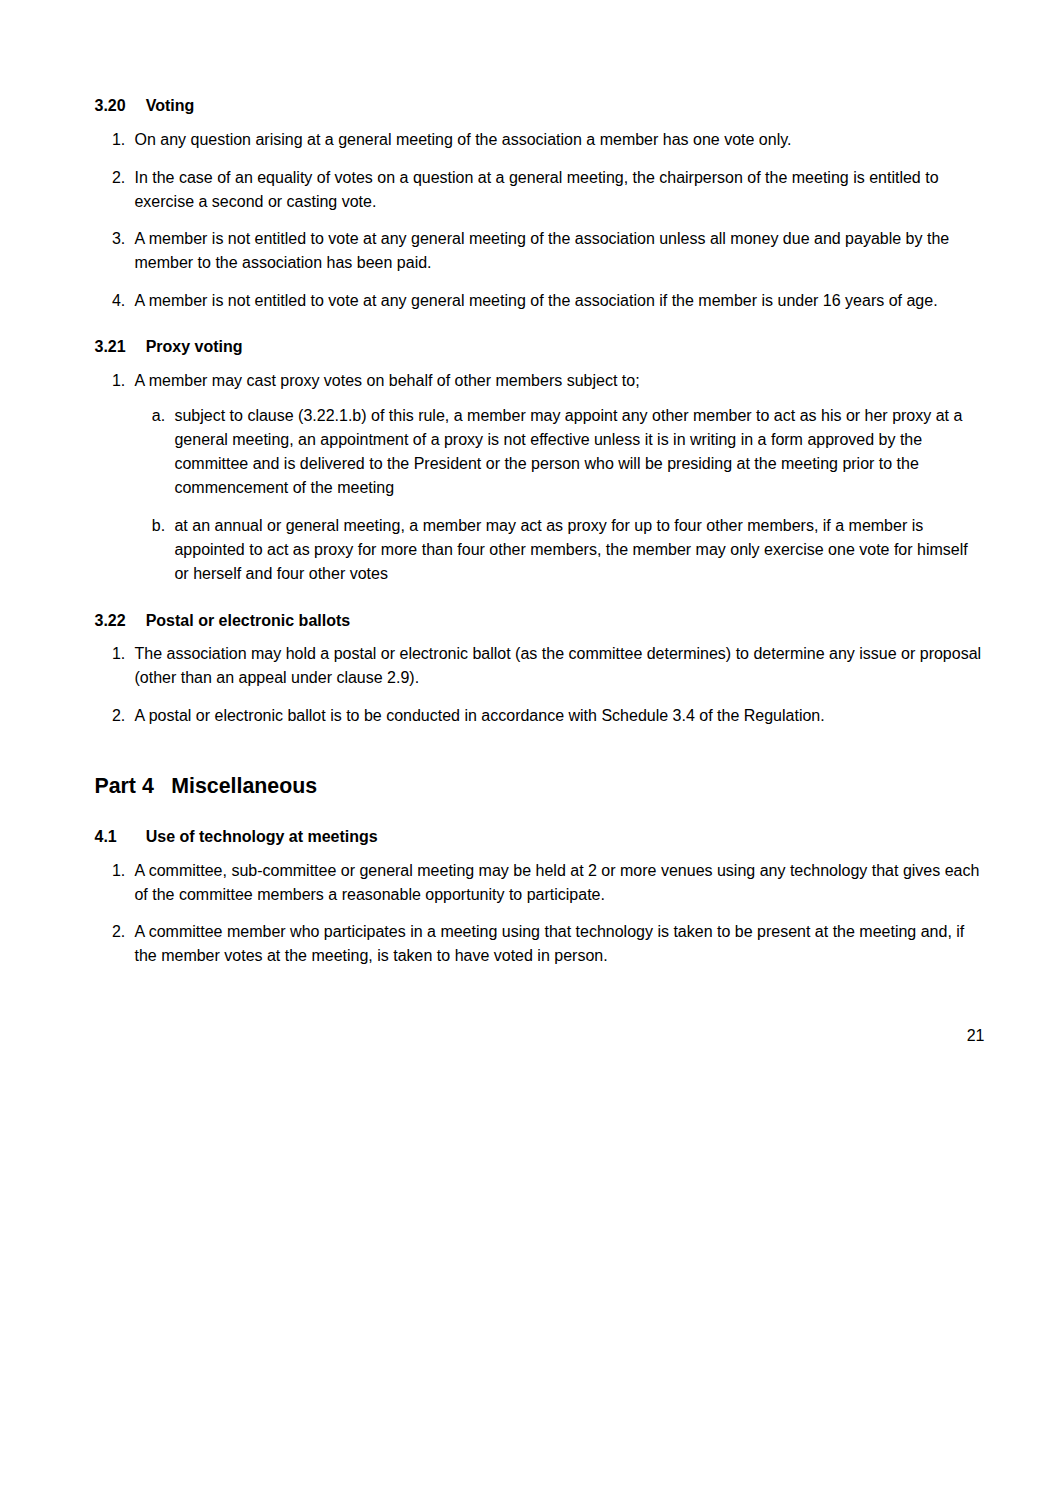3.20 Voting
On any question arising at a general meeting of the association a member has one vote only.
In the case of an equality of votes on a question at a general meeting, the chairperson of the meeting is entitled to exercise a second or casting vote.
A member is not entitled to vote at any general meeting of the association unless all money due and payable by the member to the association has been paid.
A member is not entitled to vote at any general meeting of the association if the member is under 16 years of age.
3.21 Proxy voting
A member may cast proxy votes on behalf of other members subject to;
subject to clause (3.22.1.b) of this rule, a member may appoint any other member to act as his or her proxy at a general meeting, an appointment of a proxy is not effective unless it is in writing in a form approved by the committee and is delivered to the President or the person who will be presiding at the meeting prior to the commencement of the meeting
at an annual or general meeting, a member may act as proxy for up to four other members, if a member is appointed to act as proxy for more than four other members, the member may only exercise one vote for himself or herself and four other votes
3.22 Postal or electronic ballots
The association may hold a postal or electronic ballot (as the committee determines) to determine any issue or proposal (other than an appeal under clause 2.9).
A postal or electronic ballot is to be conducted in accordance with Schedule 3.4 of the Regulation.
Part 4 Miscellaneous
4.1 Use of technology at meetings
A committee, sub-committee or general meeting may be held at 2 or more venues using any technology that gives each of the committee members a reasonable opportunity to participate.
A committee member who participates in a meeting using that technology is taken to be present at the meeting and, if the member votes at the meeting, is taken to have voted in person.
21